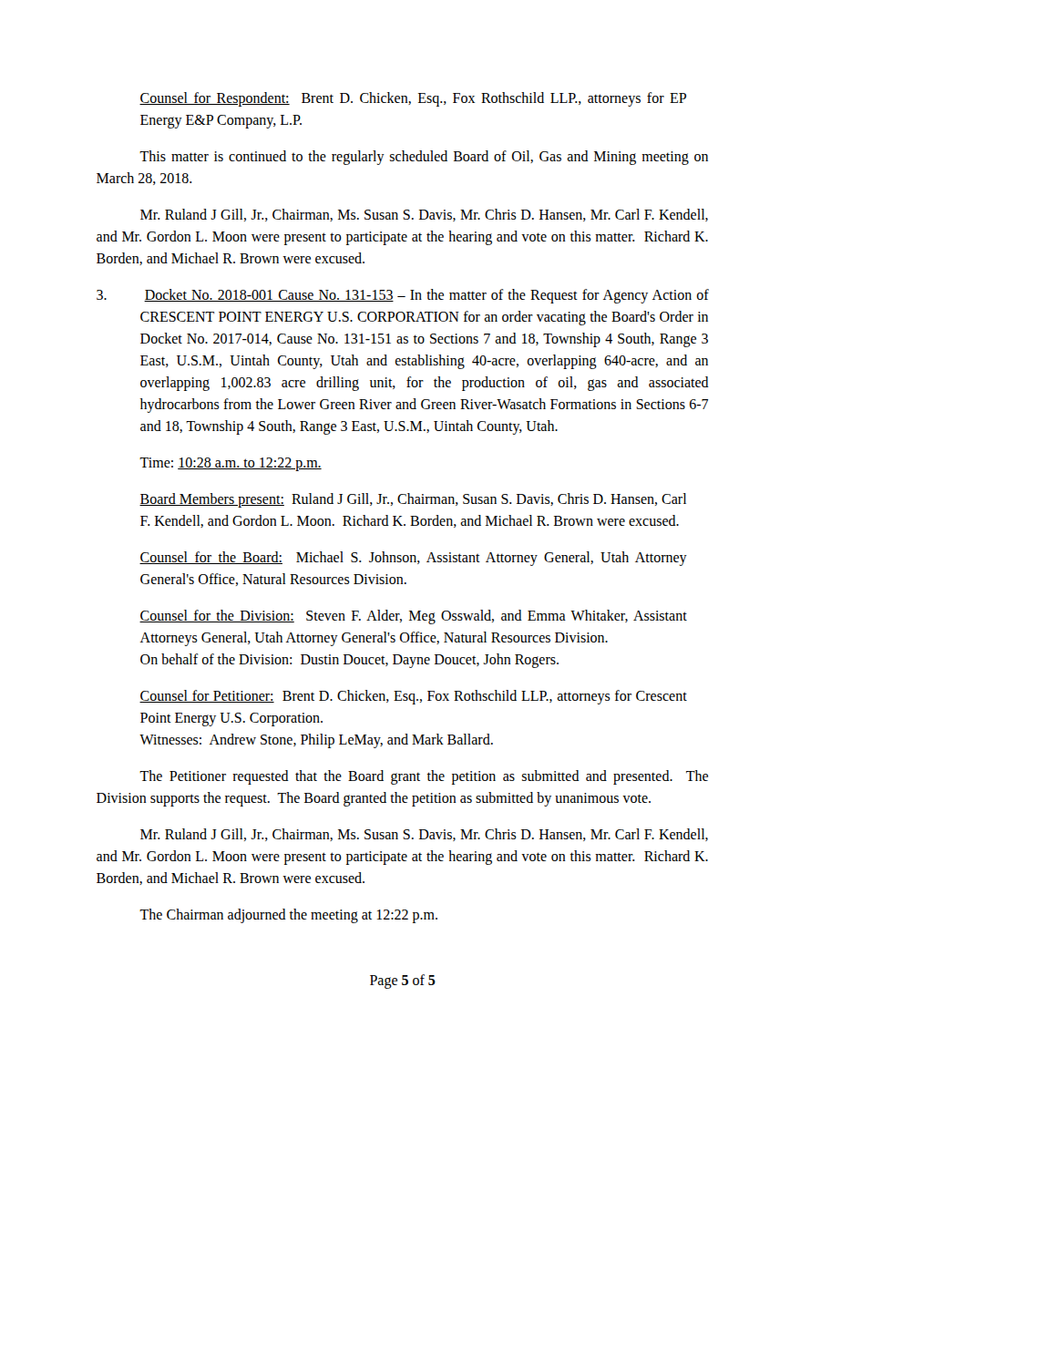Counsel for Respondent: Brent D. Chicken, Esq., Fox Rothschild LLP., attorneys for EP Energy E&P Company, L.P.
This matter is continued to the regularly scheduled Board of Oil, Gas and Mining meeting on March 28, 2018.
Mr. Ruland J Gill, Jr., Chairman, Ms. Susan S. Davis, Mr. Chris D. Hansen, Mr. Carl F. Kendell, and Mr. Gordon L. Moon were present to participate at the hearing and vote on this matter. Richard K. Borden, and Michael R. Brown were excused.
3. Docket No. 2018-001 Cause No. 131-153 – In the matter of the Request for Agency Action of CRESCENT POINT ENERGY U.S. CORPORATION for an order vacating the Board's Order in Docket No. 2017-014, Cause No. 131-151 as to Sections 7 and 18, Township 4 South, Range 3 East, U.S.M., Uintah County, Utah and establishing 40-acre, overlapping 640-acre, and an overlapping 1,002.83 acre drilling unit, for the production of oil, gas and associated hydrocarbons from the Lower Green River and Green River-Wasatch Formations in Sections 6-7 and 18, Township 4 South, Range 3 East, U.S.M., Uintah County, Utah.
Time: 10:28 a.m. to 12:22 p.m.
Board Members present: Ruland J Gill, Jr., Chairman, Susan S. Davis, Chris D. Hansen, Carl F. Kendell, and Gordon L. Moon. Richard K. Borden, and Michael R. Brown were excused.
Counsel for the Board: Michael S. Johnson, Assistant Attorney General, Utah Attorney General's Office, Natural Resources Division.
Counsel for the Division: Steven F. Alder, Meg Osswald, and Emma Whitaker, Assistant Attorneys General, Utah Attorney General's Office, Natural Resources Division.
On behalf of the Division: Dustin Doucet, Dayne Doucet, John Rogers.
Counsel for Petitioner: Brent D. Chicken, Esq., Fox Rothschild LLP., attorneys for Crescent Point Energy U.S. Corporation.
Witnesses: Andrew Stone, Philip LeMay, and Mark Ballard.
The Petitioner requested that the Board grant the petition as submitted and presented. The Division supports the request. The Board granted the petition as submitted by unanimous vote.
Mr. Ruland J Gill, Jr., Chairman, Ms. Susan S. Davis, Mr. Chris D. Hansen, Mr. Carl F. Kendell, and Mr. Gordon L. Moon were present to participate at the hearing and vote on this matter. Richard K. Borden, and Michael R. Brown were excused.
The Chairman adjourned the meeting at 12:22 p.m.
Page 5 of 5